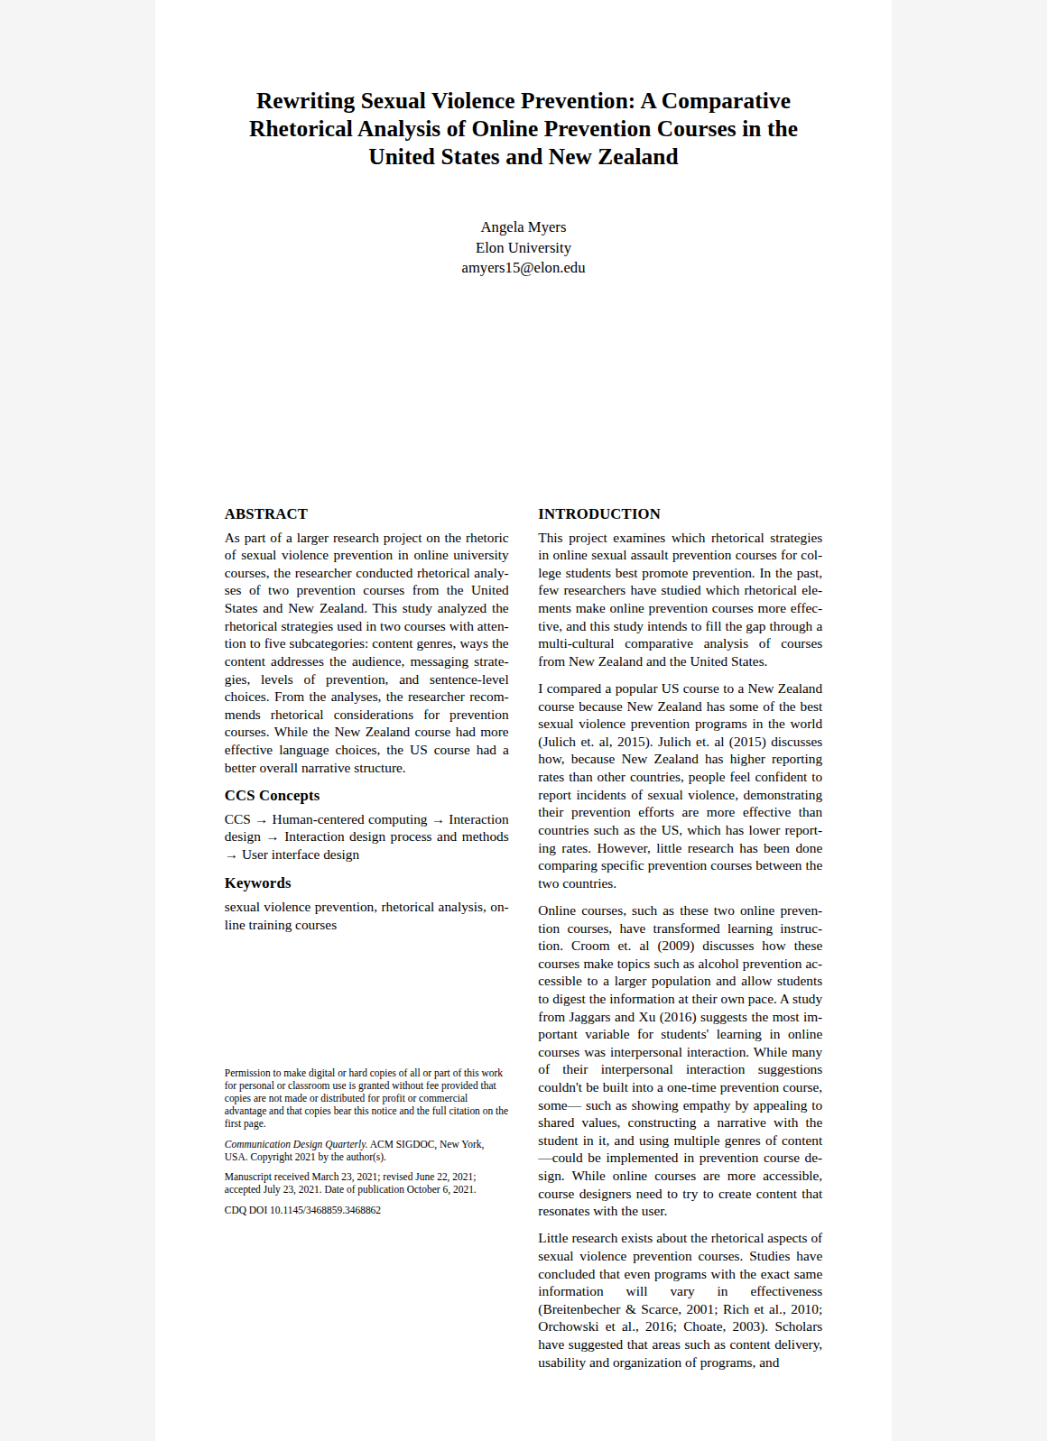Rewriting Sexual Violence Prevention: A Comparative Rhetorical Analysis of Online Prevention Courses in the United States and New Zealand
Angela Myers Elon University amyers15@elon.edu
ABSTRACT
As part of a larger research project on the rhetoric of sexual violence prevention in online university courses, the researcher conducted rhetorical analyses of two prevention courses from the United States and New Zealand. This study analyzed the rhetorical strategies used in two courses with attention to five subcategories: content genres, ways the content addresses the audience, messaging strategies, levels of prevention, and sentence-level choices. From the analyses, the researcher recommends rhetorical considerations for prevention courses. While the New Zealand course had more effective language choices, the US course had a better overall narrative structure.
CCS Concepts
CCS → Human-centered computing → Interaction design → Interaction design process and methods → User interface design
Keywords
sexual violence prevention, rhetorical analysis, online training courses
Permission to make digital or hard copies of all or part of this work for personal or classroom use is granted without fee provided that copies are not made or distributed for profit or commercial advantage and that copies bear this notice and the full citation on the first page.
Communication Design Quarterly. ACM SIGDOC, New York, USA. Copyright 2021 by the author(s).
Manuscript received March 23, 2021; revised June 22, 2021; accepted July 23, 2021. Date of publication October 6, 2021.
CDQ DOI 10.1145/3468859.3468862
INTRODUCTION
This project examines which rhetorical strategies in online sexual assault prevention courses for college students best promote prevention. In the past, few researchers have studied which rhetorical elements make online prevention courses more effective, and this study intends to fill the gap through a multi-cultural comparative analysis of courses from New Zealand and the United States.
I compared a popular US course to a New Zealand course because New Zealand has some of the best sexual violence prevention programs in the world (Julich et. al, 2015). Julich et. al (2015) discusses how, because New Zealand has higher reporting rates than other countries, people feel confident to report incidents of sexual violence, demonstrating their prevention efforts are more effective than countries such as the US, which has lower reporting rates. However, little research has been done comparing specific prevention courses between the two countries.
Online courses, such as these two online prevention courses, have transformed learning instruction. Croom et. al (2009) discusses how these courses make topics such as alcohol prevention accessible to a larger population and allow students to digest the information at their own pace. A study from Jaggars and Xu (2016) suggests the most important variable for students' learning in online courses was interpersonal interaction. While many of their interpersonal interaction suggestions couldn't be built into a one-time prevention course, some— such as showing empathy by appealing to shared values, constructing a narrative with the student in it, and using multiple genres of content—could be implemented in prevention course design. While online courses are more accessible, course designers need to try to create content that resonates with the user.
Little research exists about the rhetorical aspects of sexual violence prevention courses. Studies have concluded that even programs with the exact same information will vary in effectiveness (Breitenbecher & Scarce, 2001; Rich et al., 2010; Orchowski et al., 2016; Choate, 2003). Scholars have suggested that areas such as content delivery, usability and organization of programs, and